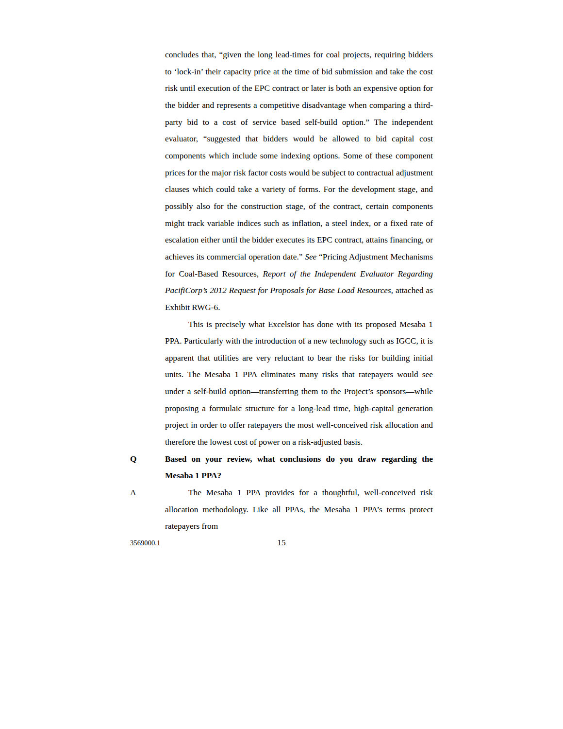concludes that, “given the long lead-times for coal projects, requiring bidders to ‘lock-in’ their capacity price at the time of bid submission and take the cost risk until execution of the EPC contract or later is both an expensive option for the bidder and represents a competitive disadvantage when comparing a third-party bid to a cost of service based self-build option.” The independent evaluator, “suggested that bidders would be allowed to bid capital cost components which include some indexing options. Some of these component prices for the major risk factor costs would be subject to contractual adjustment clauses which could take a variety of forms. For the development stage, and possibly also for the construction stage, of the contract, certain components might track variable indices such as inflation, a steel index, or a fixed rate of escalation either until the bidder executes its EPC contract, attains financing, or achieves its commercial operation date.” See “Pricing Adjustment Mechanisms for Coal-Based Resources, Report of the Independent Evaluator Regarding PacifiCorp’s 2012 Request for Proposals for Base Load Resources, attached as Exhibit RWG-6.
This is precisely what Excelsior has done with its proposed Mesaba 1 PPA. Particularly with the introduction of a new technology such as IGCC, it is apparent that utilities are very reluctant to bear the risks for building initial units. The Mesaba 1 PPA eliminates many risks that ratepayers would see under a self-build option—transferring them to the Project’s sponsors—while proposing a formulaic structure for a long-lead time, high-capital generation project in order to offer ratepayers the most well-conceived risk allocation and therefore the lowest cost of power on a risk-adjusted basis.
Q
Based on your review, what conclusions do you draw regarding the Mesaba 1 PPA?
A
The Mesaba 1 PPA provides for a thoughtful, well-conceived risk allocation methodology. Like all PPAs, the Mesaba 1 PPA’s terms protect ratepayers from
3569000.1 15